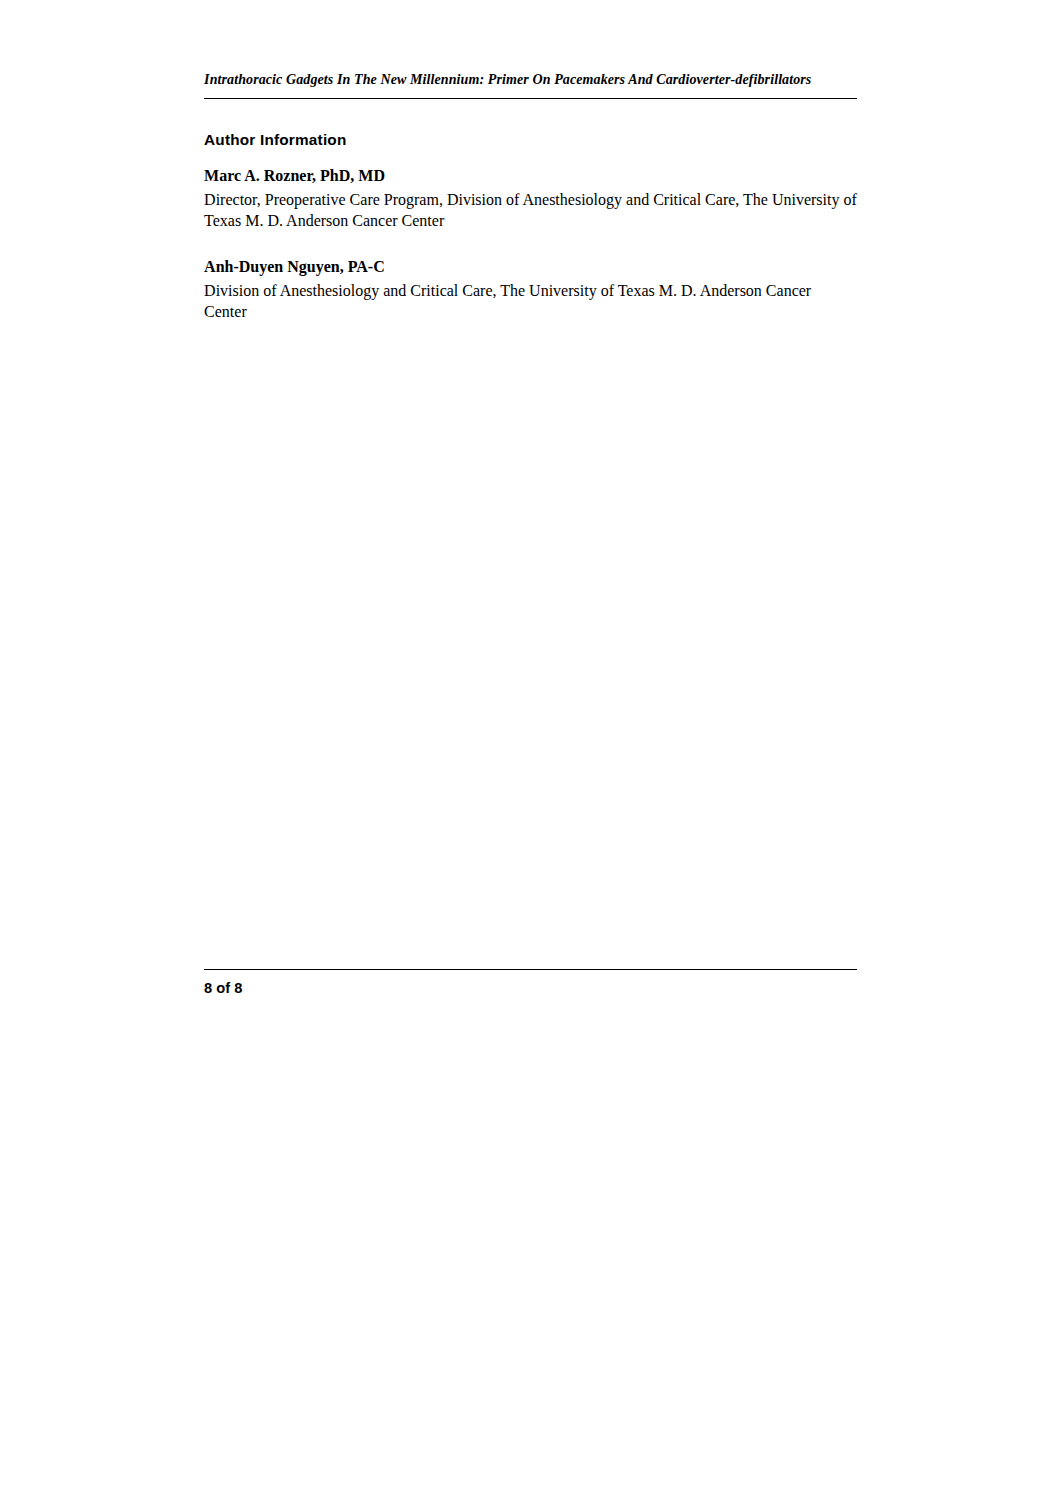Intrathoracic Gadgets In The New Millennium: Primer On Pacemakers And Cardioverter-defibrillators
Author Information
Marc A. Rozner, PhD, MD
Director, Preoperative Care Program, Division of Anesthesiology and Critical Care, The University of Texas M. D. Anderson Cancer Center
Anh-Duyen Nguyen, PA-C
Division of Anesthesiology and Critical Care, The University of Texas M. D. Anderson Cancer Center
8 of 8